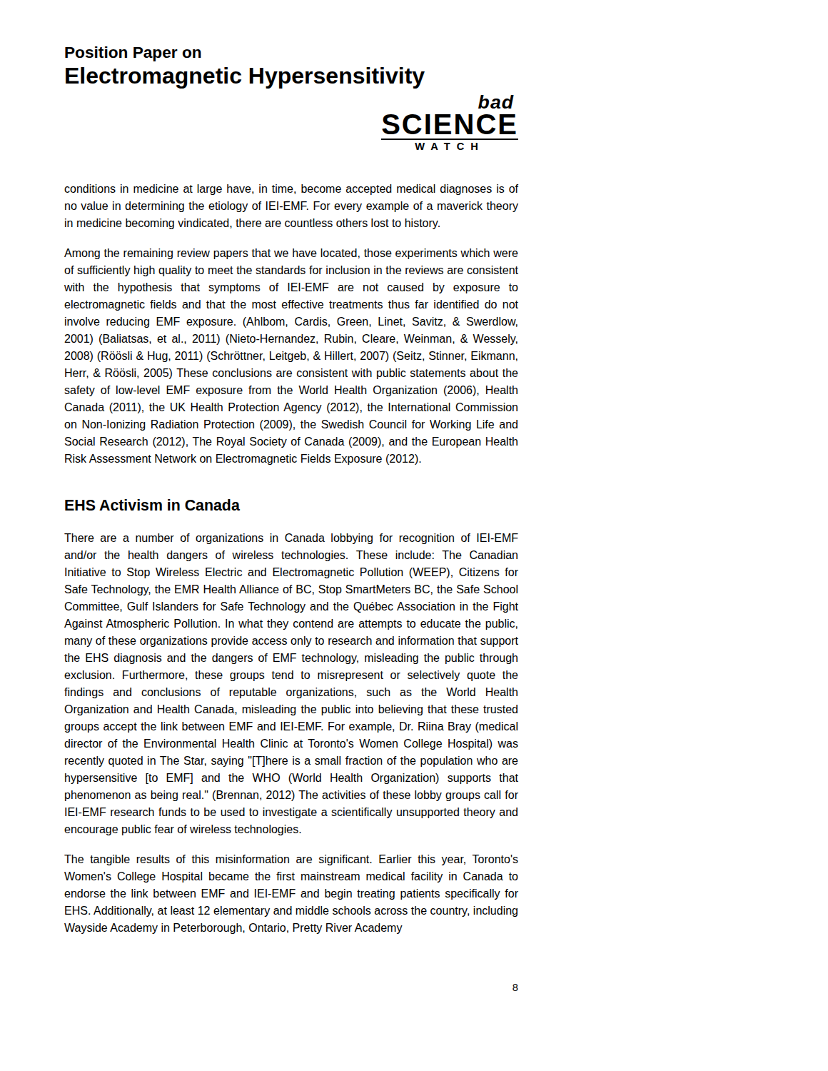Position Paper on
Electromagnetic Hypersensitivity
bad SCIENCE WATCH
conditions in medicine at large have, in time, become accepted medical diagnoses is of no value in determining the etiology of IEI-EMF. For every example of a maverick theory in medicine becoming vindicated, there are countless others lost to history.
Among the remaining review papers that we have located, those experiments which were of sufficiently high quality to meet the standards for inclusion in the reviews are consistent with the hypothesis that symptoms of IEI-EMF are not caused by exposure to electromagnetic fields and that the most effective treatments thus far identified do not involve reducing EMF exposure. (Ahlbom, Cardis, Green, Linet, Savitz, & Swerdlow, 2001) (Baliatsas, et al., 2011) (Nieto-Hernandez, Rubin, Cleare, Weinman, & Wessely, 2008) (Röösli & Hug, 2011) (Schröttner, Leitgeb, & Hillert, 2007) (Seitz, Stinner, Eikmann, Herr, & Röösli, 2005) These conclusions are consistent with public statements about the safety of low-level EMF exposure from the World Health Organization (2006), Health Canada (2011), the UK Health Protection Agency (2012), the International Commission on Non-Ionizing Radiation Protection (2009), the Swedish Council for Working Life and Social Research (2012), The Royal Society of Canada (2009), and the European Health Risk Assessment Network on Electromagnetic Fields Exposure (2012).
EHS Activism in Canada
There are a number of organizations in Canada lobbying for recognition of IEI-EMF and/or the health dangers of wireless technologies. These include: The Canadian Initiative to Stop Wireless Electric and Electromagnetic Pollution (WEEP), Citizens for Safe Technology, the EMR Health Alliance of BC, Stop SmartMeters BC, the Safe School Committee, Gulf Islanders for Safe Technology and the Québec Association in the Fight Against Atmospheric Pollution. In what they contend are attempts to educate the public, many of these organizations provide access only to research and information that support the EHS diagnosis and the dangers of EMF technology, misleading the public through exclusion. Furthermore, these groups tend to misrepresent or selectively quote the findings and conclusions of reputable organizations, such as the World Health Organization and Health Canada, misleading the public into believing that these trusted groups accept the link between EMF and IEI-EMF. For example, Dr. Riina Bray (medical director of the Environmental Health Clinic at Toronto's Women College Hospital) was recently quoted in The Star, saying "[T]here is a small fraction of the population who are hypersensitive [to EMF] and the WHO (World Health Organization) supports that phenomenon as being real." (Brennan, 2012) The activities of these lobby groups call for IEI-EMF research funds to be used to investigate a scientifically unsupported theory and encourage public fear of wireless technologies.
The tangible results of this misinformation are significant. Earlier this year, Toronto's Women's College Hospital became the first mainstream medical facility in Canada to endorse the link between EMF and IEI-EMF and begin treating patients specifically for EHS. Additionally, at least 12 elementary and middle schools across the country, including Wayside Academy in Peterborough, Ontario, Pretty River Academy
8